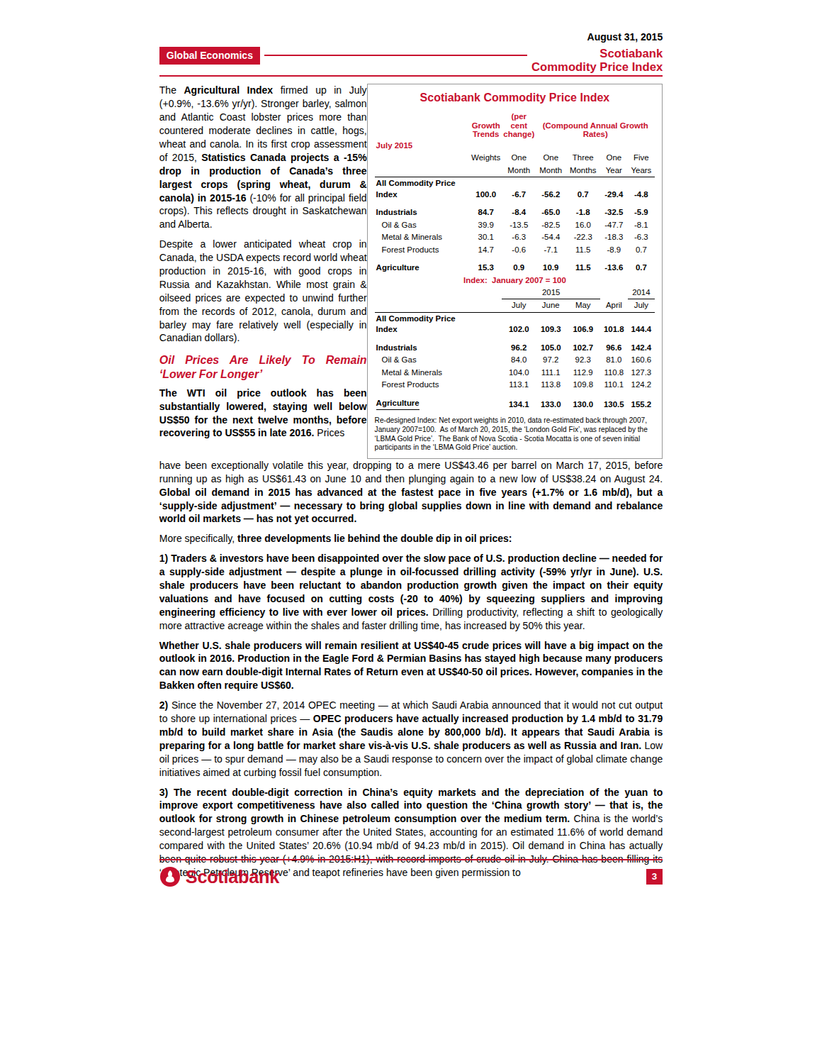August 31, 2015
Global Economics
Scotiabank Commodity Price Index
Scotiabank Commodity Price Index
| | Growth Trends | (per cent change) | (Compound Annual Growth Rates) |
| July 2015 | | | | | | |
| | Weights | One | One | Three | One | Five |
| | | Month | Month | Months | Year | Years |
| All Commodity Price Index | 100.0 | -6.7 | -56.2 | 0.7 | -29.4 | -4.8 |
| Industrials | 84.7 | -8.4 | -65.0 | -1.8 | -32.5 | -5.9 |
| Oil & Gas | 39.9 | -13.5 | -82.5 | 16.0 | -47.7 | -8.1 |
| Metal & Minerals | 30.1 | -6.3 | -54.4 | -22.3 | -18.3 | -6.3 |
| Forest Products | 14.7 | -0.6 | -7.1 | 11.5 | -8.9 | 0.7 |
| Agriculture | 15.3 | 0.9 | 10.9 | 11.5 | -13.6 | 0.7 |
| Index: January 2007 = 100 |
| | | 2015 | | 2014 |
| | | July | June | May | April | July |
| All Commodity Price Index | | 102.0 | 109.3 | 106.9 | 101.8 | 144.4 |
| Industrials | | 96.2 | 105.0 | 102.7 | 96.6 | 142.4 |
| Oil & Gas | | 84.0 | 97.2 | 92.3 | 81.0 | 160.6 |
| Metal & Minerals | | 104.0 | 111.1 | 112.9 | 110.8 | 127.3 |
| Forest Products | | 113.1 | 113.8 | 109.8 | 110.1 | 124.2 |
| Agriculture | | 134.1 | 133.0 | 130.0 | 130.5 | 155.2 |
Re-designed Index: Net export weights in 2010, data re-estimated back through 2007, January 2007=100. As of March 20, 2015, the ‘London Gold Fix’, was replaced by the ‘LBMA Gold Price’. The Bank of Nova Scotia - Scotia Mocatta is one of seven initial participants in the ‘LBMA Gold Price’ auction.
The Agricultural Index firmed up in July (+0.9%, -13.6% yr/yr). Stronger barley, salmon and Atlantic Coast lobster prices more than countered moderate declines in cattle, hogs, wheat and canola. In its first crop assessment of 2015, Statistics Canada projects a -15% drop in production of Canada’s three largest crops (spring wheat, durum & canola) in 2015-16 (-10% for all principal field crops). This reflects drought in Saskatchewan and Alberta.
Despite a lower anticipated wheat crop in Canada, the USDA expects record world wheat production in 2015-16, with good crops in Russia and Kazakhstan. While most grain & oilseed prices are expected to unwind further from the records of 2012, canola, durum and barley may fare relatively well (especially in Canadian dollars).
Oil Prices Are Likely To Remain ‘Lower For Longer’
The WTI oil price outlook has been substantially lowered, staying well below US$50 for the next twelve months, before recovering to US$55 in late 2016. Prices
have been exceptionally volatile this year, dropping to a mere US$43.46 per barrel on March 17, 2015, before running up as high as US$61.43 on June 10 and then plunging again to a new low of US$38.24 on August 24. Global oil demand in 2015 has advanced at the fastest pace in five years (+1.7% or 1.6 mb/d), but a ‘supply-side adjustment’ — necessary to bring global supplies down in line with demand and rebalance world oil markets — has not yet occurred.
More specifically, three developments lie behind the double dip in oil prices:
1) Traders & investors have been disappointed over the slow pace of U.S. production decline — needed for a supply-side adjustment — despite a plunge in oil-focussed drilling activity (-59% yr/yr in June). U.S. shale producers have been reluctant to abandon production growth given the impact on their equity valuations and have focused on cutting costs (-20 to 40%) by squeezing suppliers and improving engineering efficiency to live with ever lower oil prices. Drilling productivity, reflecting a shift to geologically more attractive acreage within the shales and faster drilling time, has increased by 50% this year.
Whether U.S. shale producers will remain resilient at US$40-45 crude prices will have a big impact on the outlook in 2016. Production in the Eagle Ford & Permian Basins has stayed high because many producers can now earn double-digit Internal Rates of Return even at US$40-50 oil prices. However, companies in the Bakken often require US$60.
2) Since the November 27, 2014 OPEC meeting — at which Saudi Arabia announced that it would not cut output to shore up international prices — OPEC producers have actually increased production by 1.4 mb/d to 31.79 mb/d to build market share in Asia (the Saudis alone by 800,000 b/d). It appears that Saudi Arabia is preparing for a long battle for market share vis-à-vis U.S. shale producers as well as Russia and Iran. Low oil prices — to spur demand — may also be a Saudi response to concern over the impact of global climate change initiatives aimed at curbing fossil fuel consumption.
3) The recent double-digit correction in China’s equity markets and the depreciation of the yuan to improve export competitiveness have also called into question the ‘China growth story’ — that is, the outlook for strong growth in Chinese petroleum consumption over the medium term. China is the world’s second-largest petroleum consumer after the United States, accounting for an estimated 11.6% of world demand compared with the United States’ 20.6% (10.94 mb/d of 94.23 mb/d in 2015). Oil demand in China has actually been quite robust this year (+4.9% in 2015:H1), with record imports of crude oil in July. China has been filling its ‘Strategic Petroleum Reserve’ and teapot refineries have been given permission to
Scotiabank
3